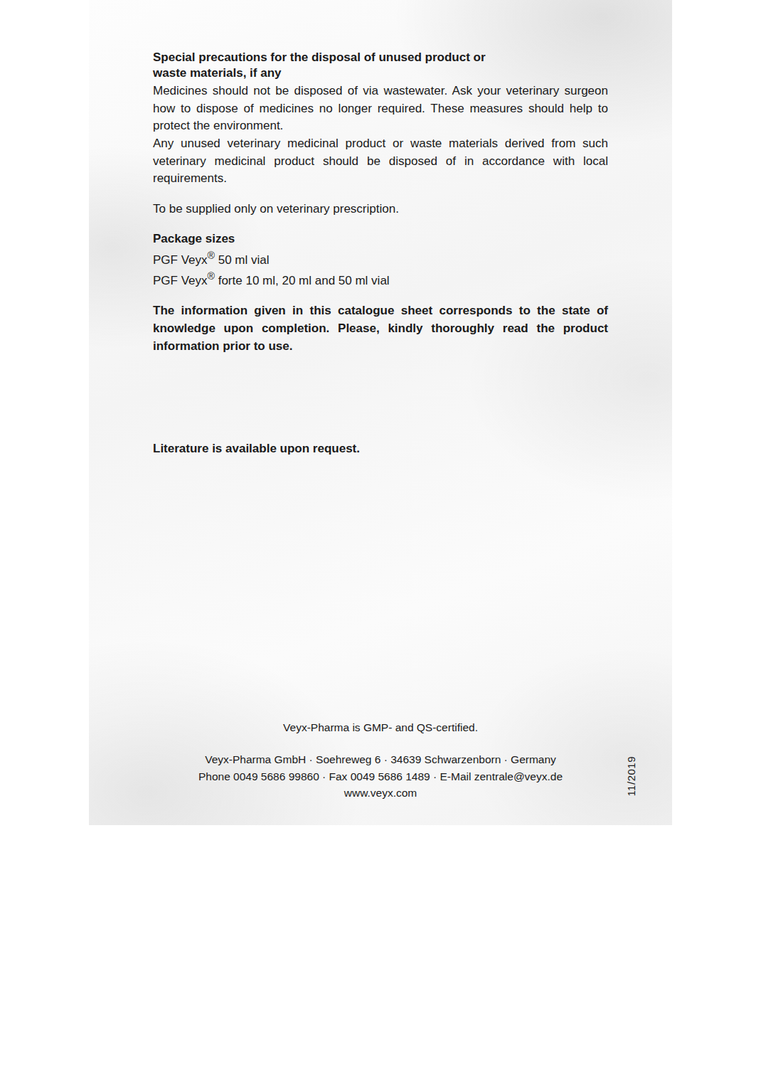Special precautions for the disposal of unused product or
waste materials, if any
Medicines should not be disposed of via wastewater. Ask your veterinary surgeon how to dispose of medicines no longer required. These measures should help to protect the environment.
Any unused veterinary medicinal product or waste materials derived from such veterinary medicinal product should be disposed of in accordance with local requirements.
To be supplied only on veterinary prescription.
Package sizes
PGF Veyx® 50 ml vial
PGF Veyx® forte 10 ml, 20 ml and 50 ml vial
The information given in this catalogue sheet corresponds to the state of knowledge upon completion. Please, kindly thoroughly read the product information prior to use.
Literature is available upon request.
Veyx-Pharma is GMP- and QS-certified.
Veyx-Pharma GmbH · Soehreweg 6 · 34639 Schwarzenborn · Germany
Phone 0049 5686 99860 · Fax 0049 5686 1489 · E-Mail zentrale@veyx.de
www.veyx.com
11/2019